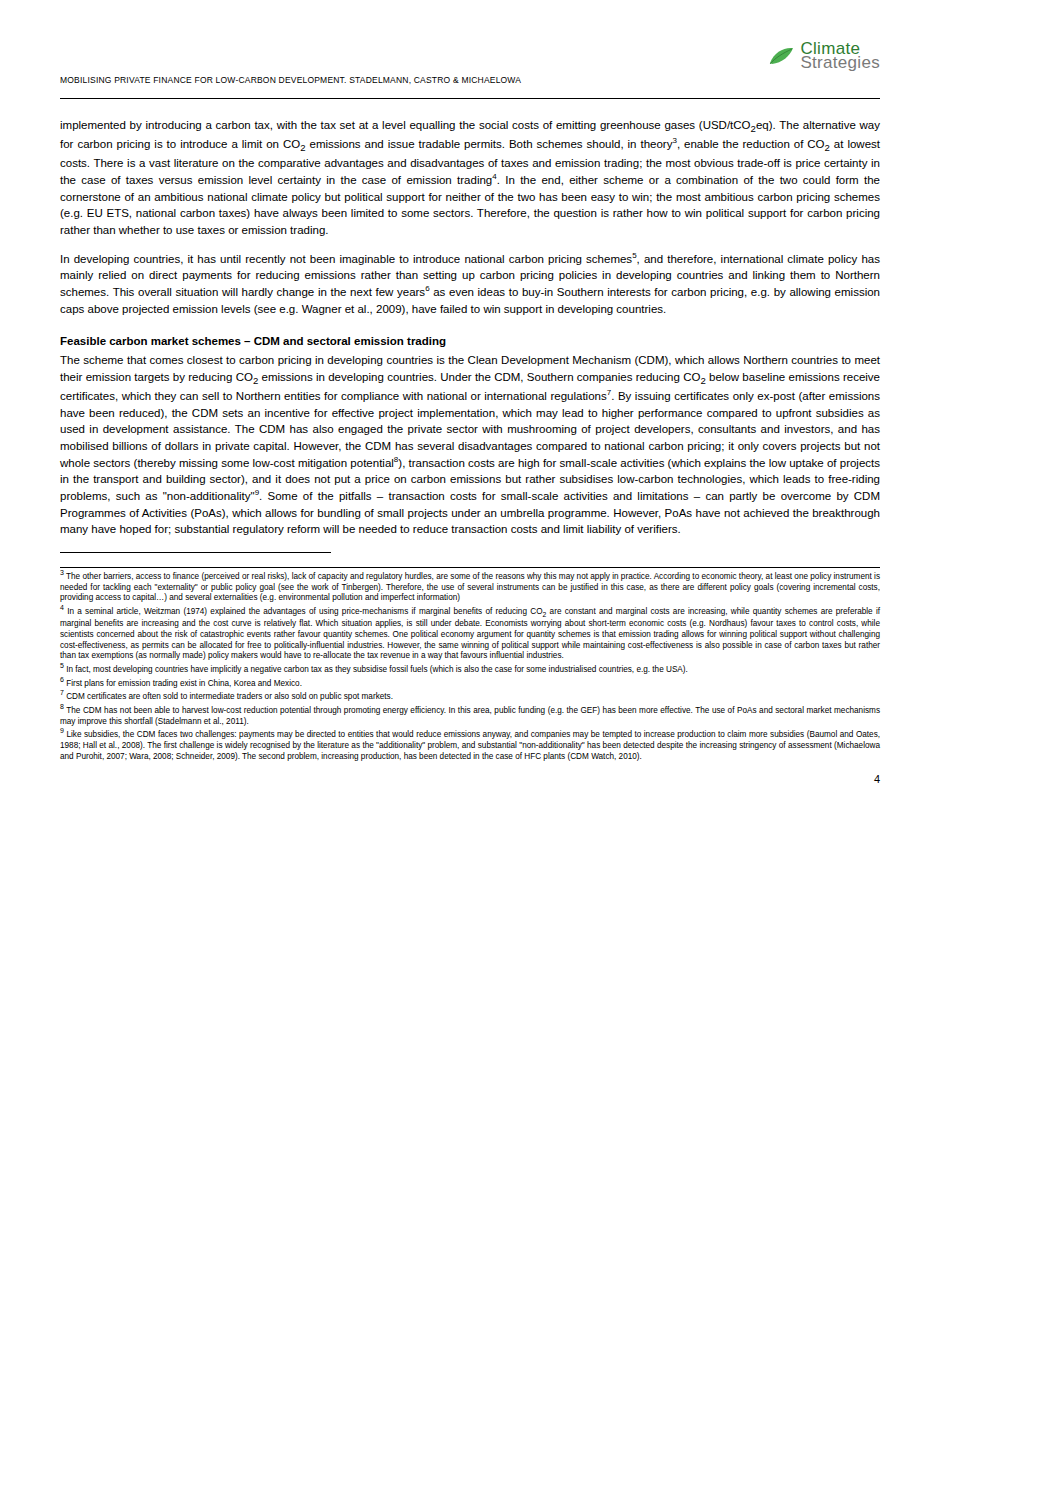Climate Strategies
Mobilising private finance for low-carbon development. Stadelmann, Castro & Michaelowa
implemented by introducing a carbon tax, with the tax set at a level equalling the social costs of emitting greenhouse gases (USD/tCO2eq). The alternative way for carbon pricing is to introduce a limit on CO2 emissions and issue tradable permits. Both schemes should, in theory3, enable the reduction of CO2 at lowest costs. There is a vast literature on the comparative advantages and disadvantages of taxes and emission trading; the most obvious trade-off is price certainty in the case of taxes versus emission level certainty in the case of emission trading4. In the end, either scheme or a combination of the two could form the cornerstone of an ambitious national climate policy but political support for neither of the two has been easy to win; the most ambitious carbon pricing schemes (e.g. EU ETS, national carbon taxes) have always been limited to some sectors. Therefore, the question is rather how to win political support for carbon pricing rather than whether to use taxes or emission trading.
In developing countries, it has until recently not been imaginable to introduce national carbon pricing schemes5, and therefore, international climate policy has mainly relied on direct payments for reducing emissions rather than setting up carbon pricing policies in developing countries and linking them to Northern schemes. This overall situation will hardly change in the next few years6 as even ideas to buy-in Southern interests for carbon pricing, e.g. by allowing emission caps above projected emission levels (see e.g. Wagner et al., 2009), have failed to win support in developing countries.
Feasible carbon market schemes – CDM and sectoral emission trading
The scheme that comes closest to carbon pricing in developing countries is the Clean Development Mechanism (CDM), which allows Northern countries to meet their emission targets by reducing CO2 emissions in developing countries. Under the CDM, Southern companies reducing CO2 below baseline emissions receive certificates, which they can sell to Northern entities for compliance with national or international regulations7. By issuing certificates only ex-post (after emissions have been reduced), the CDM sets an incentive for effective project implementation, which may lead to higher performance compared to upfront subsidies as used in development assistance. The CDM has also engaged the private sector with mushrooming of project developers, consultants and investors, and has mobilised billions of dollars in private capital. However, the CDM has several disadvantages compared to national carbon pricing; it only covers projects but not whole sectors (thereby missing some low-cost mitigation potential8), transaction costs are high for small-scale activities (which explains the low uptake of projects in the transport and building sector), and it does not put a price on carbon emissions but rather subsidises low-carbon technologies, which leads to free-riding problems, such as "non-additionality"9. Some of the pitfalls – transaction costs for small-scale activities and limitations – can partly be overcome by CDM Programmes of Activities (PoAs), which allows for bundling of small projects under an umbrella programme. However, PoAs have not achieved the breakthrough many have hoped for; substantial regulatory reform will be needed to reduce transaction costs and limit liability of verifiers.
3 The other barriers, access to finance (perceived or real risks), lack of capacity and regulatory hurdles, are some of the reasons why this may not apply in practice. According to economic theory, at least one policy instrument is needed for tackling each "externality" or public policy goal (see the work of Tinbergen). Therefore, the use of several instruments can be justified in this case, as there are different policy goals (covering incremental costs, providing access to capital…) and several externalities (e.g. environmental pollution and imperfect information)
4 In a seminal article, Weitzman (1974) explained the advantages of using price-mechanisms if marginal benefits of reducing CO2 are constant and marginal costs are increasing, while quantity schemes are preferable if marginal benefits are increasing and the cost curve is relatively flat. Which situation applies, is still under debate. Economists worrying about short-term economic costs (e.g. Nordhaus) favour taxes to control costs, while scientists concerned about the risk of catastrophic events rather favour quantity schemes. One political economy argument for quantity schemes is that emission trading allows for winning political support without challenging cost-effectiveness, as permits can be allocated for free to politically-influential industries. However, the same winning of political support while maintaining cost-effectiveness is also possible in case of carbon taxes but rather than tax exemptions (as normally made) policy makers would have to re-allocate the tax revenue in a way that favours influential industries.
5 In fact, most developing countries have implicitly a negative carbon tax as they subsidise fossil fuels (which is also the case for some industrialised countries, e.g. the USA).
6 First plans for emission trading exist in China, Korea and Mexico.
7 CDM certificates are often sold to intermediate traders or also sold on public spot markets.
8 The CDM has not been able to harvest low-cost reduction potential through promoting energy efficiency. In this area, public funding (e.g. the GEF) has been more effective. The use of PoAs and sectoral market mechanisms may improve this shortfall (Stadelmann et al., 2011).
9 Like subsidies, the CDM faces two challenges: payments may be directed to entities that would reduce emissions anyway, and companies may be tempted to increase production to claim more subsidies (Baumol and Oates, 1988; Hall et al., 2008). The first challenge is widely recognised by the literature as the "additionality" problem, and substantial "non-additionality" has been detected despite the increasing stringency of assessment (Michaelowa and Purohit, 2007; Wara, 2008; Schneider, 2009). The second problem, increasing production, has been detected in the case of HFC plants (CDM Watch, 2010).
4